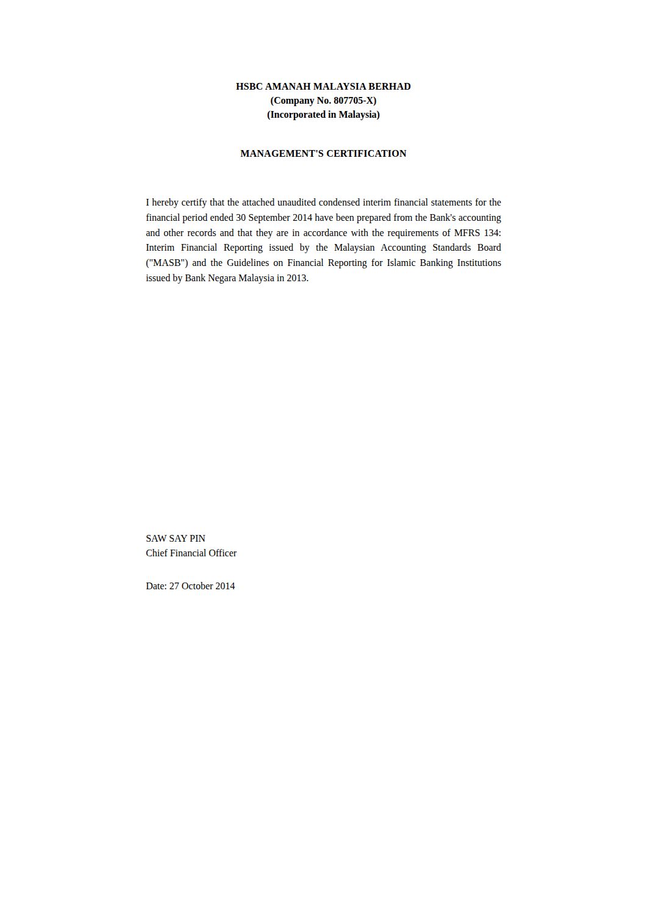HSBC AMANAH MALAYSIA BERHAD
(Company No. 807705-X)
(Incorporated in Malaysia)
MANAGEMENT'S CERTIFICATION
I hereby certify that the attached unaudited condensed interim financial statements for the financial period ended 30 September 2014 have been prepared from the Bank's accounting and other records and that they are in accordance with the requirements of MFRS 134: Interim Financial Reporting issued by the Malaysian Accounting Standards Board ("MASB") and the Guidelines on Financial Reporting for Islamic Banking Institutions issued by Bank Negara Malaysia in 2013.
SAW SAY PIN
Chief Financial Officer
Date: 27 October 2014